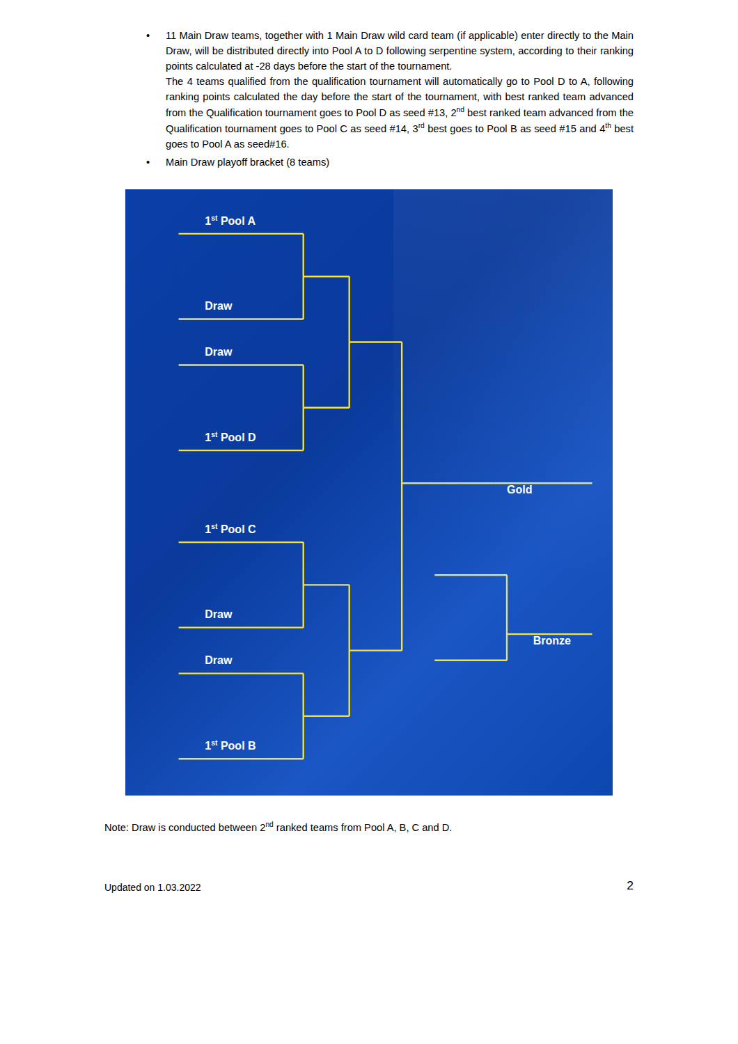11 Main Draw teams, together with 1 Main Draw wild card team (if applicable) enter directly to the Main Draw, will be distributed directly into Pool A to D following serpentine system, according to their ranking points calculated at -28 days before the start of the tournament.
The 4 teams qualified from the qualification tournament will automatically go to Pool D to A, following ranking points calculated the day before the start of the tournament, with best ranked team advanced from the Qualification tournament goes to Pool D as seed #13, 2nd best ranked team advanced from the Qualification tournament goes to Pool C as seed #14, 3rd best goes to Pool B as seed #15 and 4th best goes to Pool A as seed#16.
Main Draw playoff bracket (8 teams)
1st Pool A Draw Draw 1st Pool D 1st Pool C Draw Draw 1st Pool B Gold Bronze
Note: Draw is conducted between 2nd ranked teams from Pool A, B, C and D.
Updated on 1.03.2022 2